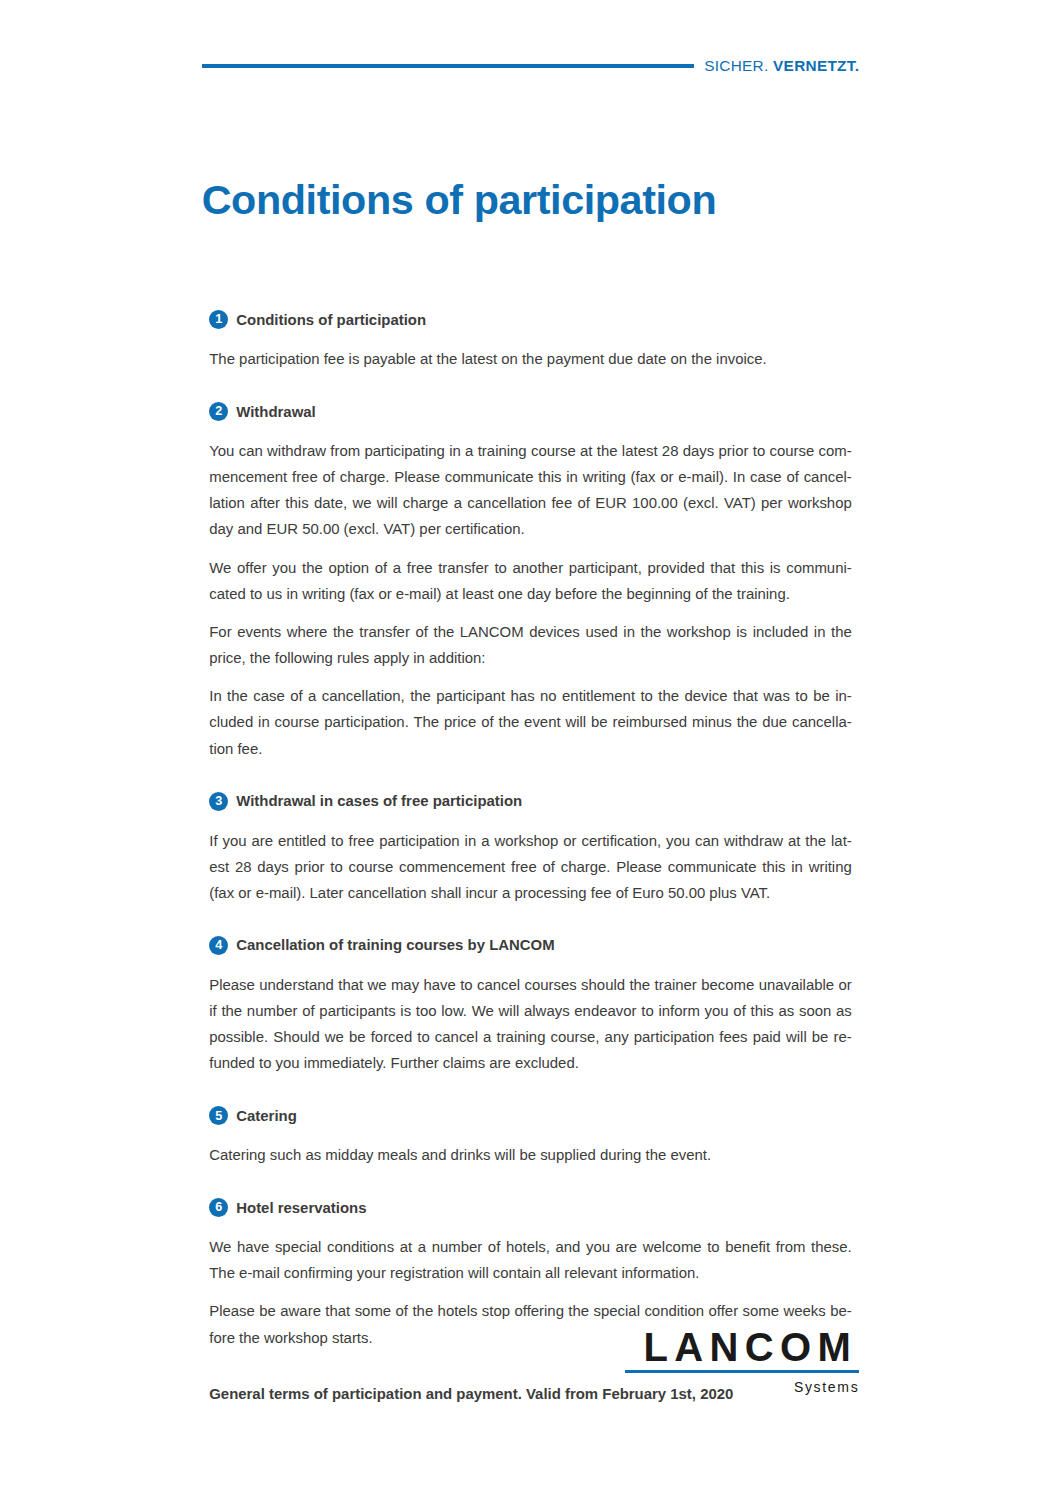SICHER. VERNETZT.
Conditions of participation
1 Conditions of participation
The participation fee is payable at the latest on the payment due date on the invoice.
2 Withdrawal
You can withdraw from participating in a training course at the latest 28 days prior to course commencement free of charge. Please communicate this in writing (fax or e-mail). In case of cancellation after this date, we will charge a cancellation fee of EUR 100.00 (excl. VAT) per workshop day and EUR 50.00 (excl. VAT) per certification.
We offer you the option of a free transfer to another participant, provided that this is communicated to us in writing (fax or e-mail) at least one day before the beginning of the training.
For events where the transfer of the LANCOM devices used in the workshop is included in the price, the following rules apply in addition:
In the case of a cancellation, the participant has no entitlement to the device that was to be included in course participation. The price of the event will be reimbursed minus the due cancellation fee.
3 Withdrawal in cases of free participation
If you are entitled to free participation in a workshop or certification, you can withdraw at the latest 28 days prior to course commencement free of charge. Please communicate this in writing (fax or e-mail). Later cancellation shall incur a processing fee of Euro 50.00 plus VAT.
4 Cancellation of training courses by LANCOM
Please understand that we may have to cancel courses should the trainer become unavailable or if the number of participants is too low. We will always endeavor to inform you of this as soon as possible. Should we be forced to cancel a training course, any participation fees paid will be refunded to you immediately. Further claims are excluded.
5 Catering
Catering such as midday meals and drinks will be supplied during the event.
6 Hotel reservations
We have special conditions at a number of hotels, and you are welcome to benefit from these. The e-mail confirming your registration will contain all relevant information.
Please be aware that some of the hotels stop offering the special condition offer some weeks before the workshop starts.
General terms of participation and payment. Valid from February 1st, 2020
LANCOM
Systems